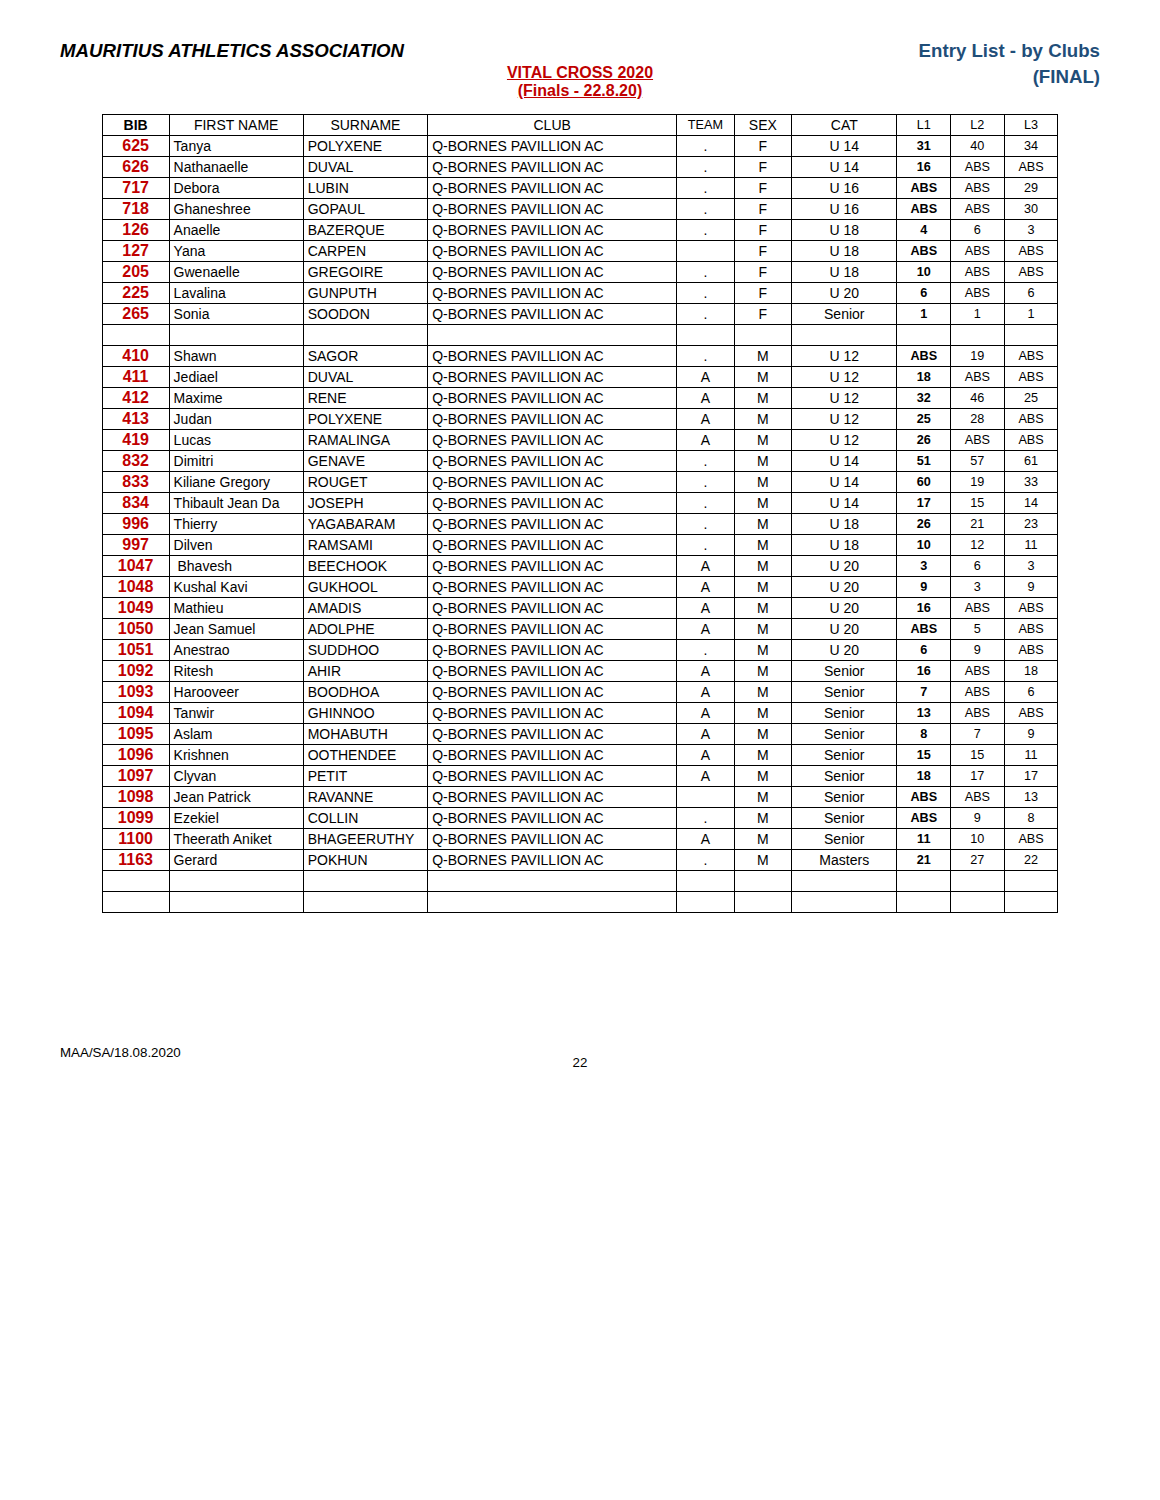MAURITIUS ATHLETICS ASSOCIATION
Entry List - by Clubs(FINAL)
VITAL CROSS 2020
(Finals - 22.8.20)
| BIB | FIRST NAME | SURNAME | CLUB | TEAM | SEX | CAT | L1 | L2 | L3 |
| --- | --- | --- | --- | --- | --- | --- | --- | --- | --- |
| 625 | Tanya | POLYXENE | Q-BORNES PAVILLION AC | . | F | U 14 | 31 | 40 | 34 |
| 626 | Nathanaelle | DUVAL | Q-BORNES PAVILLION AC | . | F | U 14 | 16 | ABS | ABS |
| 717 | Debora | LUBIN | Q-BORNES PAVILLION AC | . | F | U 16 | ABS | ABS | 29 |
| 718 | Ghaneshree | GOPAUL | Q-BORNES PAVILLION AC | . | F | U 16 | ABS | ABS | 30 |
| 126 | Anaelle | BAZERQUE | Q-BORNES PAVILLION AC | . | F | U 18 | 4 | 6 | 3 |
| 127 | Yana | CARPEN | Q-BORNES PAVILLION AC | | F | U 18 | ABS | ABS | ABS |
| 205 | Gwenaelle | GREGOIRE | Q-BORNES PAVILLION AC | . | F | U 18 | 10 | ABS | ABS |
| 225 | Lavalina | GUNPUTH | Q-BORNES PAVILLION AC | . | F | U 20 | 6 | ABS | 6 |
| 265 | Sonia | SOODON | Q-BORNES PAVILLION AC | . | F | Senior | 1 | 1 | 1 |
| 410 | Shawn | SAGOR | Q-BORNES PAVILLION AC | . | M | U 12 | ABS | 19 | ABS |
| 411 | Jediael | DUVAL | Q-BORNES PAVILLION AC | A | M | U 12 | 18 | ABS | ABS |
| 412 | Maxime | RENE | Q-BORNES PAVILLION AC | A | M | U 12 | 32 | 46 | 25 |
| 413 | Judan | POLYXENE | Q-BORNES PAVILLION AC | A | M | U 12 | 25 | 28 | ABS |
| 419 | Lucas | RAMALINGA | Q-BORNES PAVILLION AC | A | M | U 12 | 26 | ABS | ABS |
| 832 | Dimitri | GENAVE | Q-BORNES PAVILLION AC | . | M | U 14 | 51 | 57 | 61 |
| 833 | Kiliane Gregory | ROUGET | Q-BORNES PAVILLION AC | . | M | U 14 | 60 | 19 | 33 |
| 834 | Thibault Jean Da | JOSEPH | Q-BORNES PAVILLION AC | . | M | U 14 | 17 | 15 | 14 |
| 996 | Thierry | YAGABARAM | Q-BORNES PAVILLION AC | . | M | U 18 | 26 | 21 | 23 |
| 997 | Dilven | RAMSAMI | Q-BORNES PAVILLION AC | . | M | U 18 | 10 | 12 | 11 |
| 1047 | Bhavesh | BEECHOOK | Q-BORNES PAVILLION AC | A | M | U 20 | 3 | 6 | 3 |
| 1048 | Kushal Kavi | GUKHOOL | Q-BORNES PAVILLION AC | A | M | U 20 | 9 | 3 | 9 |
| 1049 | Mathieu | AMADIS | Q-BORNES PAVILLION AC | A | M | U 20 | 16 | ABS | ABS |
| 1050 | Jean Samuel | ADOLPHE | Q-BORNES PAVILLION AC | A | M | U 20 | ABS | 5 | ABS |
| 1051 | Anestrao | SUDDHOO | Q-BORNES PAVILLION AC | . | M | U 20 | 6 | 9 | ABS |
| 1092 | Ritesh | AHIR | Q-BORNES PAVILLION AC | A | M | Senior | 16 | ABS | 18 |
| 1093 | Harooveer | BOODHOA | Q-BORNES PAVILLION AC | A | M | Senior | 7 | ABS | 6 |
| 1094 | Tanwir | GHINNOO | Q-BORNES PAVILLION AC | A | M | Senior | 13 | ABS | ABS |
| 1095 | Aslam | MOHABUTH | Q-BORNES PAVILLION AC | A | M | Senior | 8 | 7 | 9 |
| 1096 | Krishnen | OOTHENDEE | Q-BORNES PAVILLION AC | A | M | Senior | 15 | 15 | 11 |
| 1097 | Clyvan | PETIT | Q-BORNES PAVILLION AC | A | M | Senior | 18 | 17 | 17 |
| 1098 | Jean Patrick | RAVANNE | Q-BORNES PAVILLION AC | | M | Senior | ABS | ABS | 13 |
| 1099 | Ezekiel | COLLIN | Q-BORNES PAVILLION AC | . | M | Senior | ABS | 9 | 8 |
| 1100 | Theerath Aniket | BHAGEERUTHY | Q-BORNES PAVILLION AC | A | M | Senior | 11 | 10 | ABS |
| 1163 | Gerard | POKHUN | Q-BORNES PAVILLION AC | . | M | Masters | 21 | 27 | 22 |
MAA/SA/18.08.2020
22